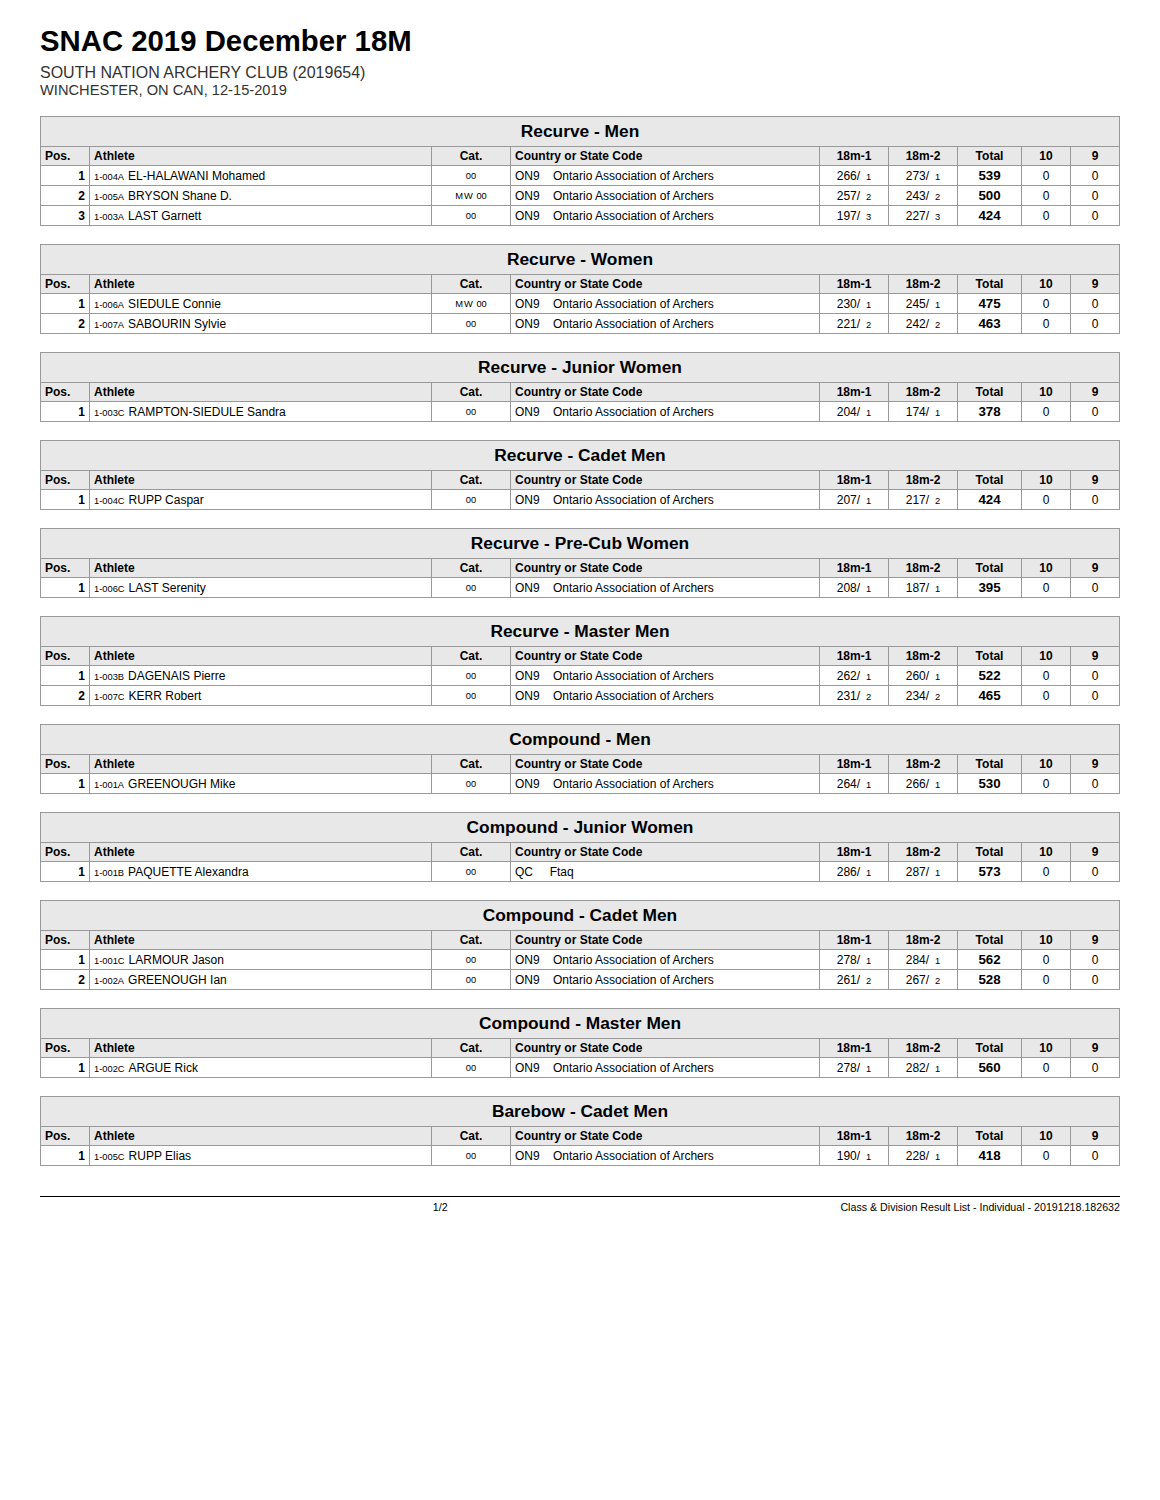SNAC 2019 December 18M
SOUTH NATION ARCHERY CLUB (2019654)
WINCHESTER, ON CAN, 12-15-2019
Recurve - Men
| Pos. | Athlete | Cat. | Country or State Code | 18m-1 | 18m-2 | Total | 10 | 9 |
| --- | --- | --- | --- | --- | --- | --- | --- | --- |
| 1 | 1-004A EL-HALAWANI Mohamed | 00 | ON9 Ontario Association of Archers | 266/ 1 | 273/ 1 | 539 | 0 | 0 |
| 2 | 1-005A BRYSON Shane D. | MW 00 | ON9 Ontario Association of Archers | 257/ 2 | 243/ 2 | 500 | 0 | 0 |
| 3 | 1-003A LAST Garnett | 00 | ON9 Ontario Association of Archers | 197/ 3 | 227/ 3 | 424 | 0 | 0 |
Recurve - Women
| Pos. | Athlete | Cat. | Country or State Code | 18m-1 | 18m-2 | Total | 10 | 9 |
| --- | --- | --- | --- | --- | --- | --- | --- | --- |
| 1 | 1-006A SIEDULE Connie | MW 00 | ON9 Ontario Association of Archers | 230/ 1 | 245/ 1 | 475 | 0 | 0 |
| 2 | 1-007A SABOURIN Sylvie | 00 | ON9 Ontario Association of Archers | 221/ 2 | 242/ 2 | 463 | 0 | 0 |
Recurve - Junior Women
| Pos. | Athlete | Cat. | Country or State Code | 18m-1 | 18m-2 | Total | 10 | 9 |
| --- | --- | --- | --- | --- | --- | --- | --- | --- |
| 1 | 1-003C RAMPTON-SIEDULE Sandra | 00 | ON9 Ontario Association of Archers | 204/ 1 | 174/ 1 | 378 | 0 | 0 |
Recurve - Cadet Men
| Pos. | Athlete | Cat. | Country or State Code | 18m-1 | 18m-2 | Total | 10 | 9 |
| --- | --- | --- | --- | --- | --- | --- | --- | --- |
| 1 | 1-004C RUPP Caspar | 00 | ON9 Ontario Association of Archers | 207/ 1 | 217/ 2 | 424 | 0 | 0 |
Recurve - Pre-Cub Women
| Pos. | Athlete | Cat. | Country or State Code | 18m-1 | 18m-2 | Total | 10 | 9 |
| --- | --- | --- | --- | --- | --- | --- | --- | --- |
| 1 | 1-006C LAST Serenity | 00 | ON9 Ontario Association of Archers | 208/ 1 | 187/ 1 | 395 | 0 | 0 |
Recurve - Master Men
| Pos. | Athlete | Cat. | Country or State Code | 18m-1 | 18m-2 | Total | 10 | 9 |
| --- | --- | --- | --- | --- | --- | --- | --- | --- |
| 1 | 1-003B DAGENAIS Pierre | 00 | ON9 Ontario Association of Archers | 262/ 1 | 260/ 1 | 522 | 0 | 0 |
| 2 | 1-007C KERR Robert | 00 | ON9 Ontario Association of Archers | 231/ 2 | 234/ 2 | 465 | 0 | 0 |
Compound - Men
| Pos. | Athlete | Cat. | Country or State Code | 18m-1 | 18m-2 | Total | 10 | 9 |
| --- | --- | --- | --- | --- | --- | --- | --- | --- |
| 1 | 1-001A GREENOUGH Mike | 00 | ON9 Ontario Association of Archers | 264/ 1 | 266/ 1 | 530 | 0 | 0 |
Compound - Junior Women
| Pos. | Athlete | Cat. | Country or State Code | 18m-1 | 18m-2 | Total | 10 | 9 |
| --- | --- | --- | --- | --- | --- | --- | --- | --- |
| 1 | 1-001B PAQUETTE Alexandra | 00 | QC Ftaq | 286/ 1 | 287/ 1 | 573 | 0 | 0 |
Compound - Cadet Men
| Pos. | Athlete | Cat. | Country or State Code | 18m-1 | 18m-2 | Total | 10 | 9 |
| --- | --- | --- | --- | --- | --- | --- | --- | --- |
| 1 | 1-001C LARMOUR Jason | 00 | ON9 Ontario Association of Archers | 278/ 1 | 284/ 1 | 562 | 0 | 0 |
| 2 | 1-002A GREENOUGH Ian | 00 | ON9 Ontario Association of Archers | 261/ 2 | 267/ 2 | 528 | 0 | 0 |
Compound - Master Men
| Pos. | Athlete | Cat. | Country or State Code | 18m-1 | 18m-2 | Total | 10 | 9 |
| --- | --- | --- | --- | --- | --- | --- | --- | --- |
| 1 | 1-002C ARGUE Rick | 00 | ON9 Ontario Association of Archers | 278/ 1 | 282/ 1 | 560 | 0 | 0 |
Barebow - Cadet Men
| Pos. | Athlete | Cat. | Country or State Code | 18m-1 | 18m-2 | Total | 10 | 9 |
| --- | --- | --- | --- | --- | --- | --- | --- | --- |
| 1 | 1-005C RUPP Elias | 00 | ON9 Ontario Association of Archers | 190/ 1 | 228/ 1 | 418 | 0 | 0 |
1/2 Class & Division Result List - Individual - 20191218.182632